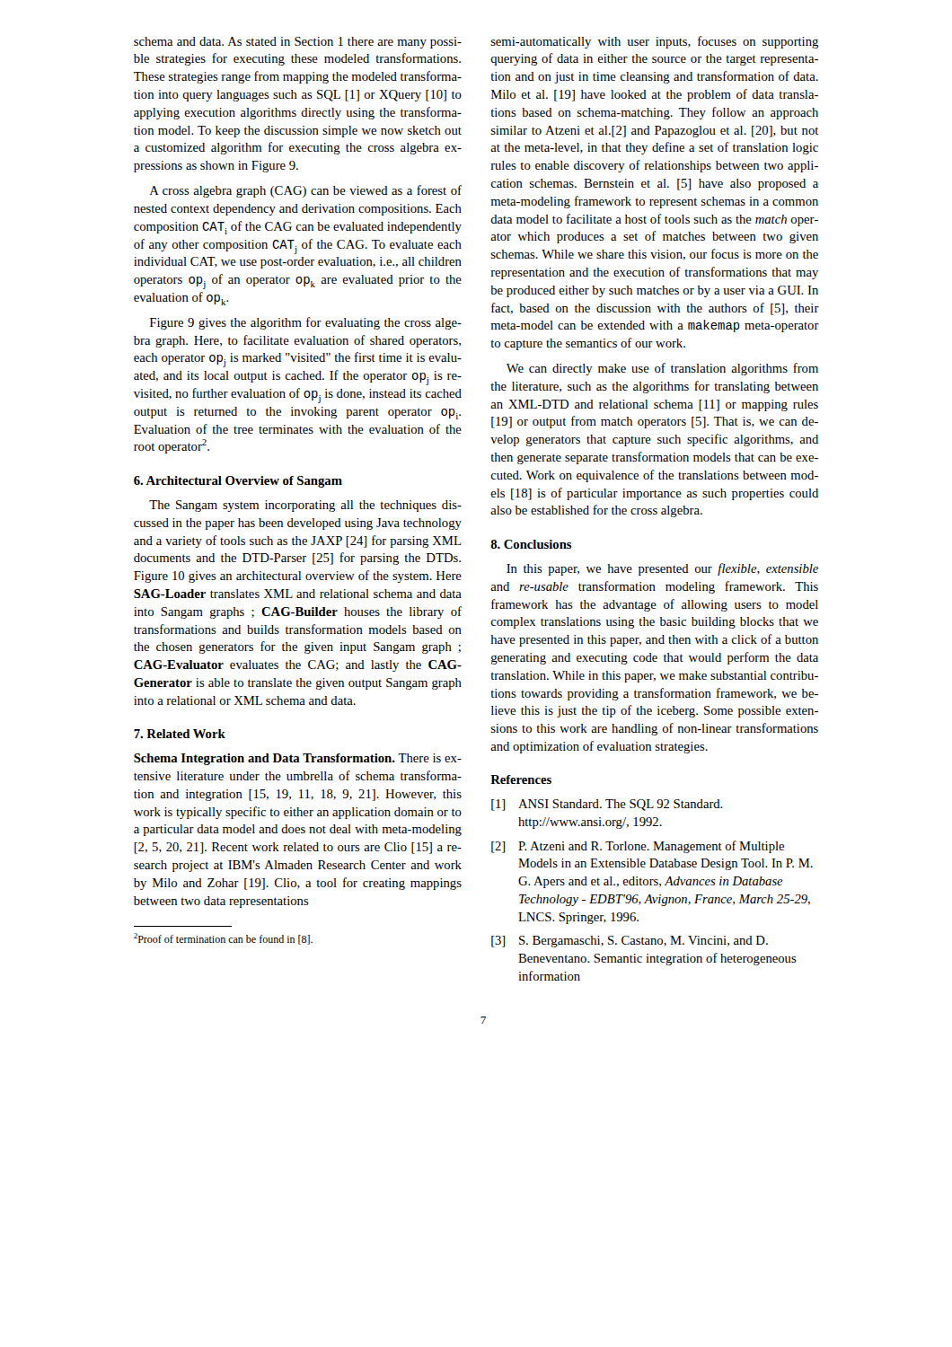schema and data. As stated in Section 1 there are many possible strategies for executing these modeled transformations. These strategies range from mapping the modeled transformation into query languages such as SQL [1] or XQuery [10] to applying execution algorithms directly using the transformation model. To keep the discussion simple we now sketch out a customized algorithm for executing the cross algebra expressions as shown in Figure 9.
A cross algebra graph (CAG) can be viewed as a forest of nested context dependency and derivation compositions. Each composition CATi of the CAG can be evaluated independently of any other composition CATj of the CAG. To evaluate each individual CAT, we use post-order evaluation, i.e., all children operators opj of an operator opk are evaluated prior to the evaluation of opk.
Figure 9 gives the algorithm for evaluating the cross algebra graph. Here, to facilitate evaluation of shared operators, each operator opj is marked "visited" the first time it is evaluated, and its local output is cached. If the operator opj is re-visited, no further evaluation of opj is done, instead its cached output is returned to the invoking parent operator opi. Evaluation of the tree terminates with the evaluation of the root operator2.
6. Architectural Overview of Sangam
The Sangam system incorporating all the techniques discussed in the paper has been developed using Java technology and a variety of tools such as the JAXP [24] for parsing XML documents and the DTD-Parser [25] for parsing the DTDs. Figure 10 gives an architectural overview of the system. Here SAG-Loader translates XML and relational schema and data into Sangam graphs ; CAG-Builder houses the library of transformations and builds transformation models based on the chosen generators for the given input Sangam graph ; CAG-Evaluator evaluates the CAG; and lastly the CAG-Generator is able to translate the given output Sangam graph into a relational or XML schema and data.
7. Related Work
Schema Integration and Data Transformation. There is extensive literature under the umbrella of schema transformation and integration [15, 19, 11, 18, 9, 21]. However, this work is typically specific to either an application domain or to a particular data model and does not deal with meta-modeling [2, 5, 20, 21]. Recent work related to ours are Clio [15] a research project at IBM's Almaden Research Center and work by Milo and Zohar [19]. Clio, a tool for creating mappings between two data representations
2Proof of termination can be found in [8].
semi-automatically with user inputs, focuses on supporting querying of data in either the source or the target representation and on just in time cleansing and transformation of data. Milo et al. [19] have looked at the problem of data translations based on schema-matching. They follow an approach similar to Atzeni et al.[2] and Papazoglou et al. [20], but not at the meta-level, in that they define a set of translation logic rules to enable discovery of relationships between two application schemas. Bernstein et al. [5] have also proposed a meta-modeling framework to represent schemas in a common data model to facilitate a host of tools such as the match operator which produces a set of matches between two given schemas. While we share this vision, our focus is more on the representation and the execution of transformations that may be produced either by such matches or by a user via a GUI. In fact, based on the discussion with the authors of [5], their meta-model can be extended with a makemap meta-operator to capture the semantics of our work.
We can directly make use of translation algorithms from the literature, such as the algorithms for translating between an XML-DTD and relational schema [11] or mapping rules [19] or output from match operators [5]. That is, we can develop generators that capture such specific algorithms, and then generate separate transformation models that can be executed. Work on equivalence of the translations between models [18] is of particular importance as such properties could also be established for the cross algebra.
8. Conclusions
In this paper, we have presented our flexible, extensible and re-usable transformation modeling framework. This framework has the advantage of allowing users to model complex translations using the basic building blocks that we have presented in this paper, and then with a click of a button generating and executing code that would perform the data translation. While in this paper, we make substantial contributions towards providing a transformation framework, we believe this is just the tip of the iceberg. Some possible extensions to this work are handling of non-linear transformations and optimization of evaluation strategies.
References
ANSI Standard. The SQL 92 Standard. http://www.ansi.org/, 1992.
P. Atzeni and R. Torlone. Management of Multiple Models in an Extensible Database Design Tool. In P. M. G. Apers and et al., editors, Advances in Database Technology - EDBT'96, Avignon, France, March 25-29, LNCS. Springer, 1996.
S. Bergamaschi, S. Castano, M. Vincini, and D. Beneventano. Semantic integration of heterogeneous information
7